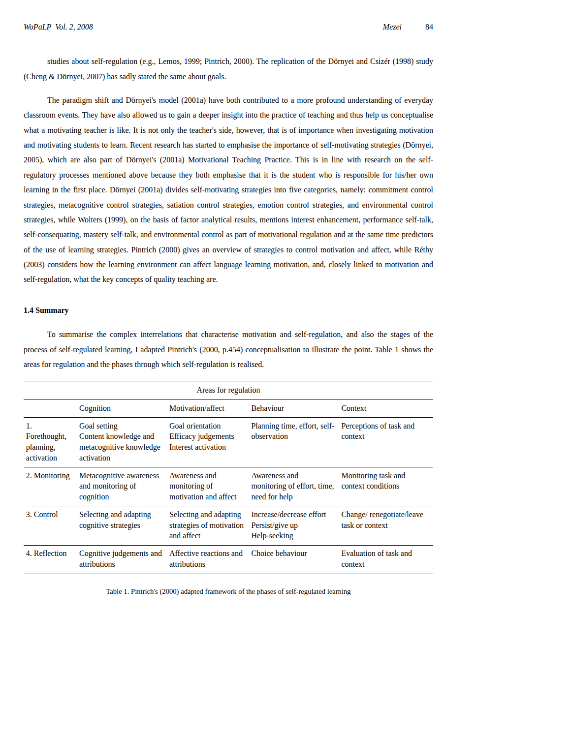WoPaLP Vol. 2, 2008 Mezei 84
studies about self-regulation (e.g., Lemos, 1999; Pintrich, 2000). The replication of the Dörnyei and Csizér (1998) study (Cheng & Dörnyei, 2007) has sadly stated the same about goals.
The paradigm shift and Dörnyei's model (2001a) have both contributed to a more profound understanding of everyday classroom events. They have also allowed us to gain a deeper insight into the practice of teaching and thus help us conceptualise what a motivating teacher is like. It is not only the teacher's side, however, that is of importance when investigating motivation and motivating students to learn. Recent research has started to emphasise the importance of self-motivating strategies (Dörnyei, 2005), which are also part of Dörnyei's (2001a) Motivational Teaching Practice. This is in line with research on the self-regulatory processes mentioned above because they both emphasise that it is the student who is responsible for his/her own learning in the first place. Dörnyei (2001a) divides self-motivating strategies into five categories, namely: commitment control strategies, metacognitive control strategies, satiation control strategies, emotion control strategies, and environmental control strategies, while Wolters (1999), on the basis of factor analytical results, mentions interest enhancement, performance self-talk, self-consequating, mastery self-talk, and environmental control as part of motivational regulation and at the same time predictors of the use of learning strategies. Pintrich (2000) gives an overview of strategies to control motivation and affect, while Réthy (2003) considers how the learning environment can affect language learning motivation, and, closely linked to motivation and self-regulation, what the key concepts of quality teaching are.
1.4 Summary
To summarise the complex interrelations that characterise motivation and self-regulation, and also the stages of the process of self-regulated learning, I adapted Pintrich's (2000, p.454) conceptualisation to illustrate the point. Table 1 shows the areas for regulation and the phases through which self-regulation is realised.
Areas for regulation
| | Cognition | Motivation/affect | Behaviour | Context |
| --- | --- | --- | --- | --- |
| 1. Forethought, planning, activation | Goal setting Content knowledge and metacognitive knowledge activation | Goal orientation Efficacy judgements Interest activation | Planning time, effort, self-observation | Perceptions of task and context |
| 2. Monitoring | Metacognitive awareness and monitoring of cognition | Awareness and monitoring of motivation and affect | Awareness and monitoring of effort, time, need for help | Monitoring task and context conditions |
| 3. Control | Selecting and adapting cognitive strategies | Selecting and adapting strategies of motivation and affect | Increase/decrease effort Persist/give up Help-seeking | Change/ renegotiate/leave task or context |
| 4. Reflection | Cognitive judgements and attributions | Affective reactions and attributions | Choice behaviour | Evaluation of task and context |
Table 1. Pintrich's (2000) adapted framework of the phases of self-regulated learning